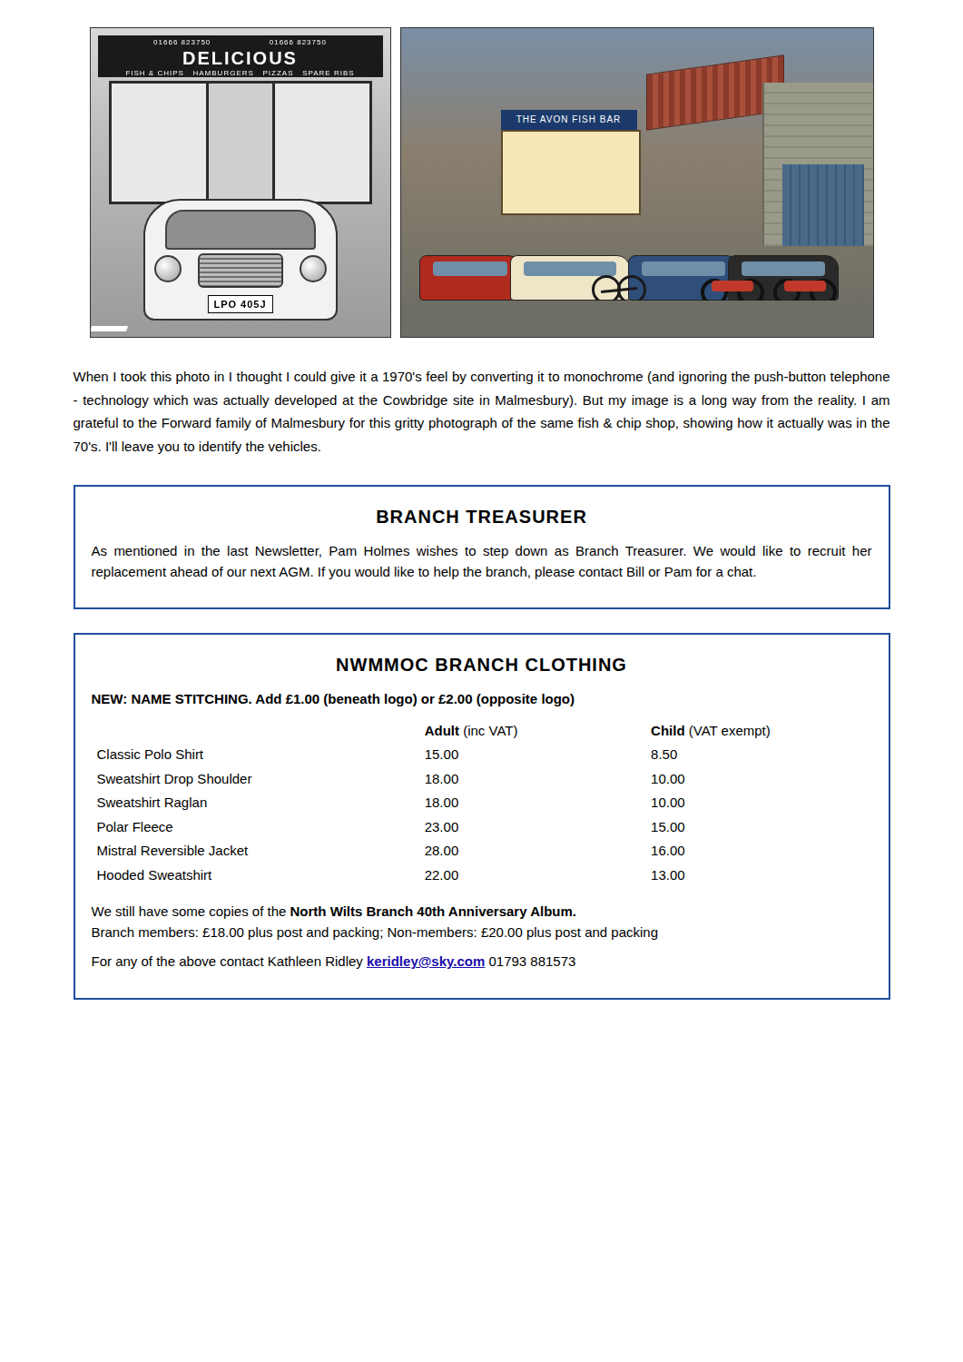01666 823750 01666 823750 DELICIOUS FISH & CHIPS HAMBURGERS PIZZAS SPARE RIBS
LPO 405J
THE AVON FISH BAR
When I took this photo in I thought I could give it a 1970's feel by converting it to monochrome (and ignoring the push-button telephone - technology which was actually developed at the Cowbridge site in Malmesbury). But my image is a long way from the reality. I am grateful to the Forward family of Malmesbury for this gritty photograph of the same fish & chip shop, showing how it actually was in the 70's. I'll leave you to identify the vehicles.
BRANCH TREASURER
As mentioned in the last Newsletter, Pam Holmes wishes to step down as Branch Treasurer. We would like to recruit her replacement ahead of our next AGM. If you would like to help the branch, please contact Bill or Pam for a chat.
NWMMOC BRANCH CLOTHING
NEW: NAME STITCHING. Add £1.00 (beneath logo) or £2.00 (opposite logo)
| | Adult (inc VAT) | Child (VAT exempt) |
| --- | --- | --- |
| Classic Polo Shirt | 15.00 | 8.50 |
| Sweatshirt Drop Shoulder | 18.00 | 10.00 |
| Sweatshirt Raglan | 18.00 | 10.00 |
| Polar Fleece | 23.00 | 15.00 |
| Mistral Reversible Jacket | 28.00 | 16.00 |
| Hooded Sweatshirt | 22.00 | 13.00 |
We still have some copies of the North Wilts Branch 40th Anniversary Album.
Branch members: £18.00 plus post and packing; Non-members: £20.00 plus post and packing
For any of the above contact Kathleen Ridley keridley@sky.com 01793 881573